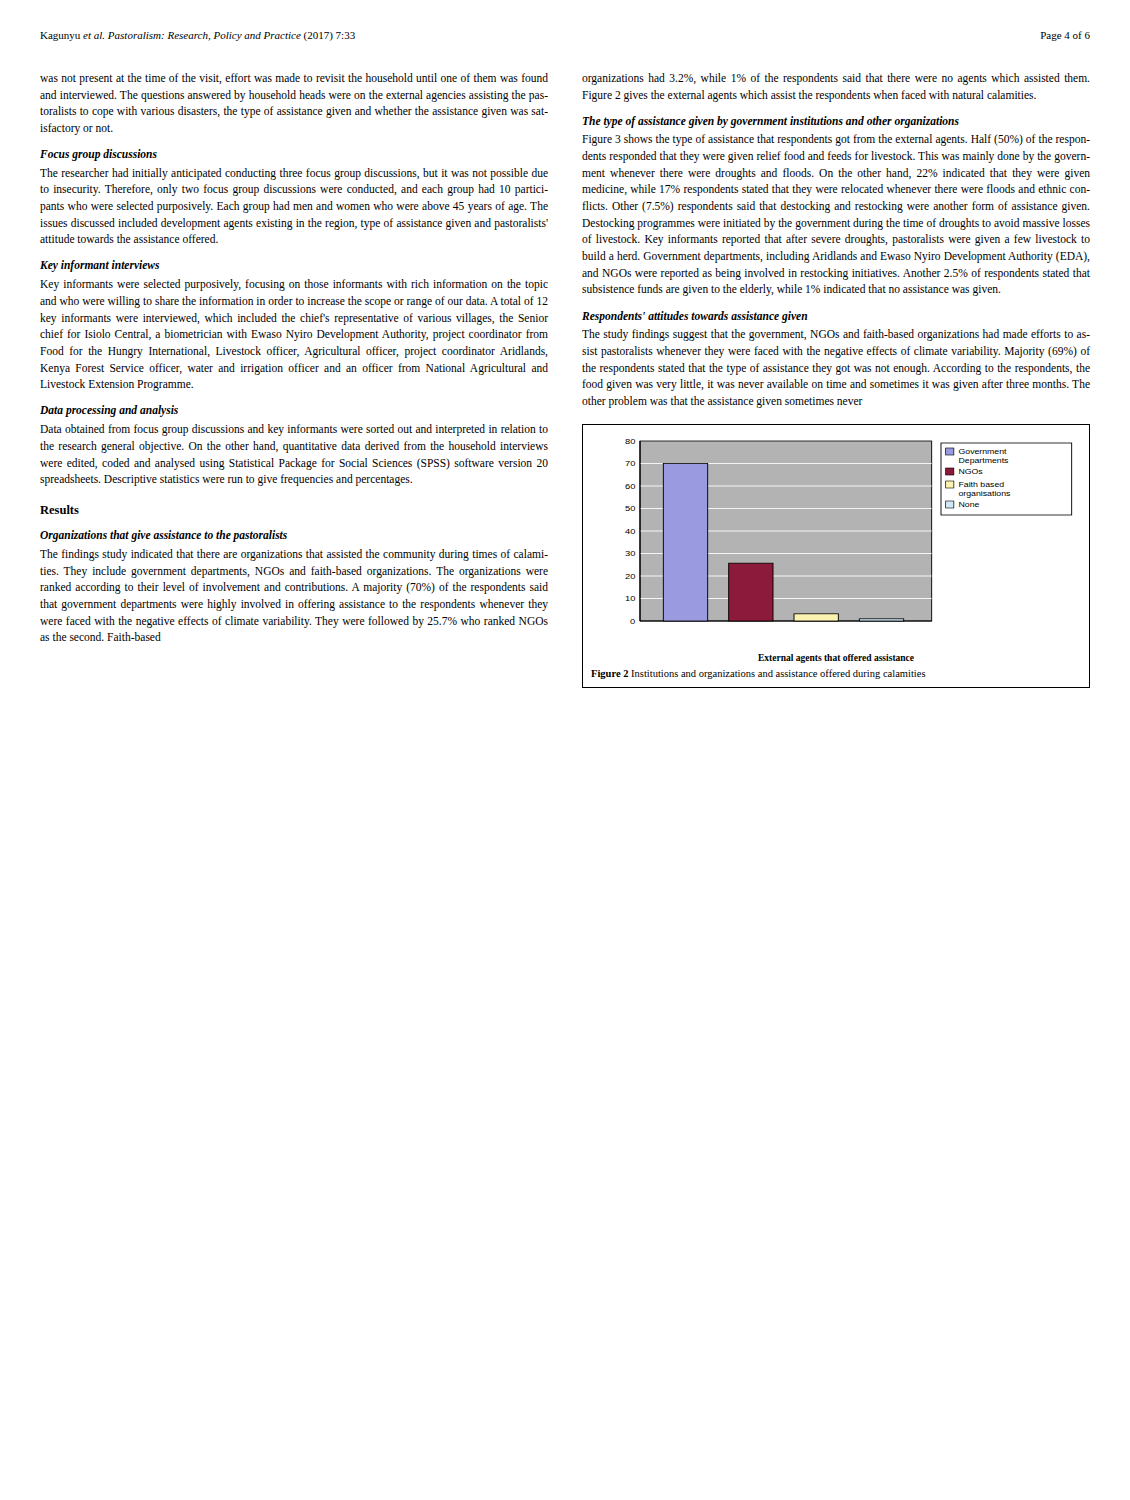Kagunyu et al. Pastoralism: Research, Policy and Practice (2017) 7:33
Page 4 of 6
was not present at the time of the visit, effort was made to revisit the household until one of them was found and interviewed. The questions answered by household heads were on the external agencies assisting the pastoralists to cope with various disasters, the type of assistance given and whether the assistance given was satisfactory or not.
Focus group discussions
The researcher had initially anticipated conducting three focus group discussions, but it was not possible due to insecurity. Therefore, only two focus group discussions were conducted, and each group had 10 participants who were selected purposively. Each group had men and women who were above 45 years of age. The issues discussed included development agents existing in the region, type of assistance given and pastoralists' attitude towards the assistance offered.
Key informant interviews
Key informants were selected purposively, focusing on those informants with rich information on the topic and who were willing to share the information in order to increase the scope or range of our data. A total of 12 key informants were interviewed, which included the chief's representative of various villages, the Senior chief for Isiolo Central, a biometrician with Ewaso Nyiro Development Authority, project coordinator from Food for the Hungry International, Livestock officer, Agricultural officer, project coordinator Aridlands, Kenya Forest Service officer, water and irrigation officer and an officer from National Agricultural and Livestock Extension Programme.
Data processing and analysis
Data obtained from focus group discussions and key informants were sorted out and interpreted in relation to the research general objective. On the other hand, quantitative data derived from the household interviews were edited, coded and analysed using Statistical Package for Social Sciences (SPSS) software version 20 spreadsheets. Descriptive statistics were run to give frequencies and percentages.
Results
Organizations that give assistance to the pastoralists
The findings study indicated that there are organizations that assisted the community during times of calamities. They include government departments, NGOs and faith-based organizations. The organizations were ranked according to their level of involvement and contributions. A majority (70%) of the respondents said that government departments were highly involved in offering assistance to the respondents whenever they were faced with the negative effects of climate variability. They were followed by 25.7% who ranked NGOs as the second. Faith-based
organizations had 3.2%, while 1% of the respondents said that there were no agents which assisted them. Figure 2 gives the external agents which assist the respondents when faced with natural calamities.
The type of assistance given by government institutions and other organizations
Figure 3 shows the type of assistance that respondents got from the external agents. Half (50%) of the respondents responded that they were given relief food and feeds for livestock. This was mainly done by the government whenever there were droughts and floods. On the other hand, 22% indicated that they were given medicine, while 17% respondents stated that they were relocated whenever there were floods and ethnic conflicts. Other (7.5%) respondents said that destocking and restocking were another form of assistance given. Destocking programmes were initiated by the government during the time of droughts to avoid massive losses of livestock. Key informants reported that after severe droughts, pastoralists were given a few livestock to build a herd. Government departments, including Aridlands and Ewaso Nyiro Development Authority (EDA), and NGOs were reported as being involved in restocking initiatives. Another 2.5% of respondents stated that subsistence funds are given to the elderly, while 1% indicated that no assistance was given.
Respondents' attitudes towards assistance given
The study findings suggest that the government, NGOs and faith-based organizations had made efforts to assist pastoralists whenever they were faced with the negative effects of climate variability. Majority (69%) of the respondents stated that the type of assistance they got was not enough. According to the respondents, the food given was very little, it was never available on time and sometimes it was given after three months. The other problem was that the assistance given sometimes never
80 70 60 50 40 30 20 10 0 Government Departments NGOs Faith based organisations None
External agents that offered assistance
Figure 2 Institutions and organizations and assistance offered during calamities